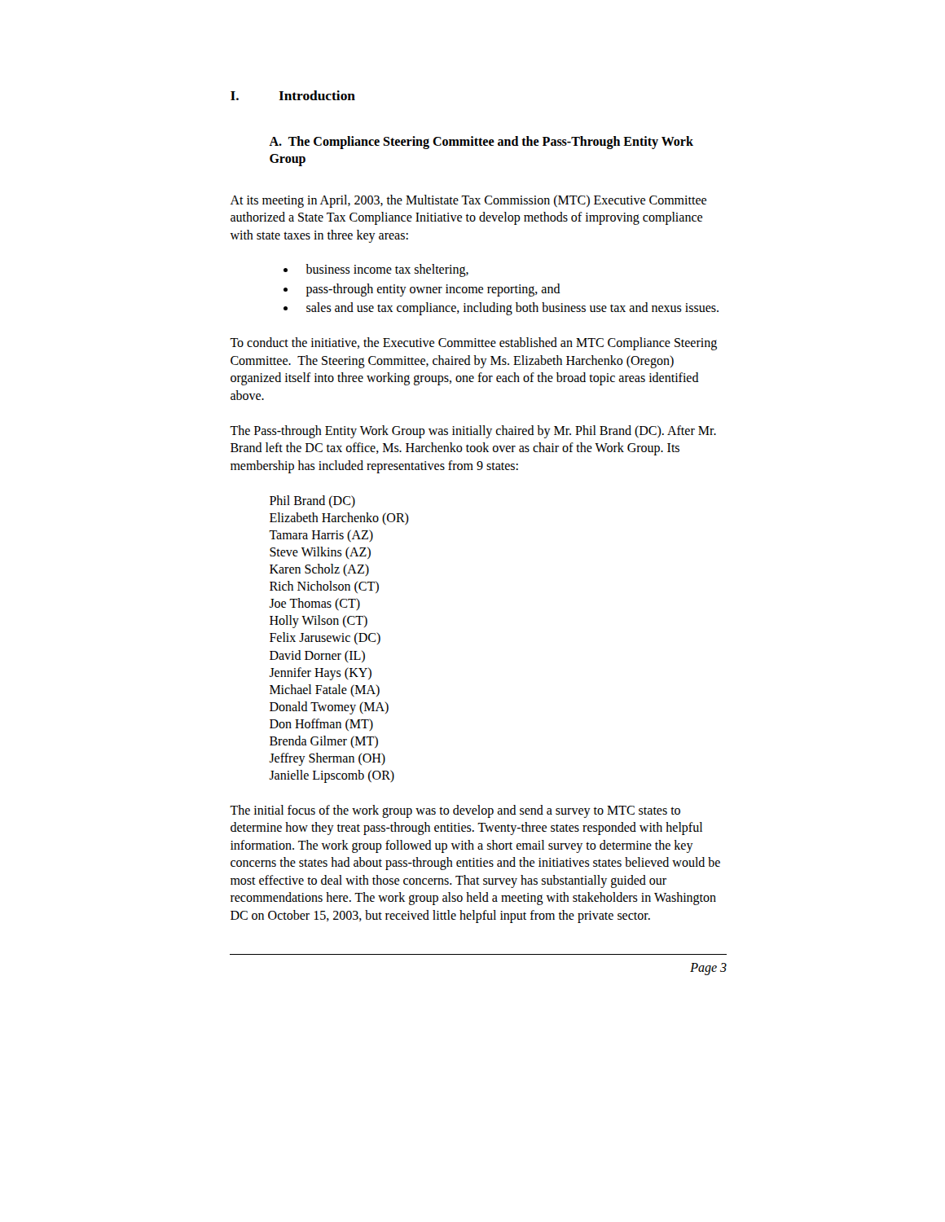I. Introduction
A. The Compliance Steering Committee and the Pass-Through Entity Work Group
At its meeting in April, 2003, the Multistate Tax Commission (MTC) Executive Committee authorized a State Tax Compliance Initiative to develop methods of improving compliance with state taxes in three key areas:
business income tax sheltering,
pass-through entity owner income reporting, and
sales and use tax compliance, including both business use tax and nexus issues.
To conduct the initiative, the Executive Committee established an MTC Compliance Steering Committee. The Steering Committee, chaired by Ms. Elizabeth Harchenko (Oregon) organized itself into three working groups, one for each of the broad topic areas identified above.
The Pass-through Entity Work Group was initially chaired by Mr. Phil Brand (DC). After Mr. Brand left the DC tax office, Ms. Harchenko took over as chair of the Work Group. Its membership has included representatives from 9 states:
Phil Brand (DC)
Elizabeth Harchenko (OR)
Tamara Harris (AZ)
Steve Wilkins (AZ)
Karen Scholz (AZ)
Rich Nicholson (CT)
Joe Thomas (CT)
Holly Wilson (CT)
Felix Jarusewic (DC)
David Dorner (IL)
Jennifer Hays (KY)
Michael Fatale (MA)
Donald Twomey (MA)
Don Hoffman (MT)
Brenda Gilmer (MT)
Jeffrey Sherman (OH)
Janielle Lipscomb (OR)
The initial focus of the work group was to develop and send a survey to MTC states to determine how they treat pass-through entities. Twenty-three states responded with helpful information. The work group followed up with a short email survey to determine the key concerns the states had about pass-through entities and the initiatives states believed would be most effective to deal with those concerns. That survey has substantially guided our recommendations here. The work group also held a meeting with stakeholders in Washington DC on October 15, 2003, but received little helpful input from the private sector.
Page 3